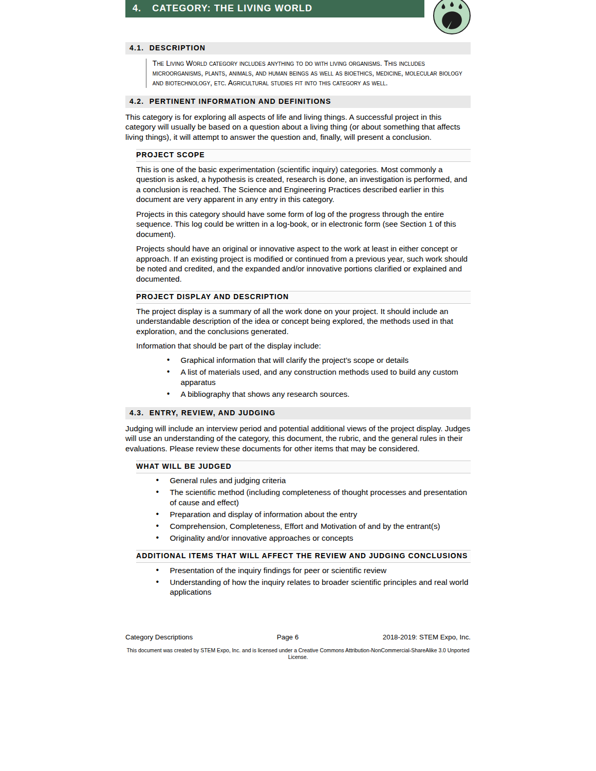4. CATEGORY: THE LIVING WORLD
4.1. DESCRIPTION
The Living World category includes anything to do with living organisms. This includes microorganisms, plants, animals, and human beings as well as bioethics, medicine, molecular biology and biotechnology, etc. Agricultural studies fit into this category as well.
4.2. PERTINENT INFORMATION AND DEFINITIONS
This category is for exploring all aspects of life and living things. A successful project in this category will usually be based on a question about a living thing (or about something that affects living things), it will attempt to answer the question and, finally, will present a conclusion.
PROJECT SCOPE
This is one of the basic experimentation (scientific inquiry) categories. Most commonly a question is asked, a hypothesis is created, research is done, an investigation is performed, and a conclusion is reached. The Science and Engineering Practices described earlier in this document are very apparent in any entry in this category.
Projects in this category should have some form of log of the progress through the entire sequence. This log could be written in a log-book, or in electronic form (see Section 1 of this document).
Projects should have an original or innovative aspect to the work at least in either concept or approach. If an existing project is modified or continued from a previous year, such work should be noted and credited, and the expanded and/or innovative portions clarified or explained and documented.
PROJECT DISPLAY AND DESCRIPTION
The project display is a summary of all the work done on your project. It should include an understandable description of the idea or concept being explored, the methods used in that exploration, and the conclusions generated.
Information that should be part of the display include:
Graphical information that will clarify the project’s scope or details
A list of materials used, and any construction methods used to build any custom apparatus
A bibliography that shows any research sources.
4.3. ENTRY, REVIEW, AND JUDGING
Judging will include an interview period and potential additional views of the project display. Judges will use an understanding of the category, this document, the rubric, and the general rules in their evaluations. Please review these documents for other items that may be considered.
WHAT WILL BE JUDGED
General rules and judging criteria
The scientific method (including completeness of thought processes and presentation of cause and effect)
Preparation and display of information about the entry
Comprehension, Completeness, Effort and Motivation of and by the entrant(s)
Originality and/or innovative approaches or concepts
ADDITIONAL ITEMS THAT WILL AFFECT THE REVIEW AND JUDGING CONCLUSIONS
Presentation of the inquiry findings for peer or scientific review
Understanding of how the inquiry relates to broader scientific principles and real world applications
Category Descriptions
Page 6
2018-2019: STEM Expo, Inc.
This document was created by STEM Expo, Inc. and is licensed under a Creative Commons Attribution-NonCommercial-ShareAlike 3.0 Unported License.